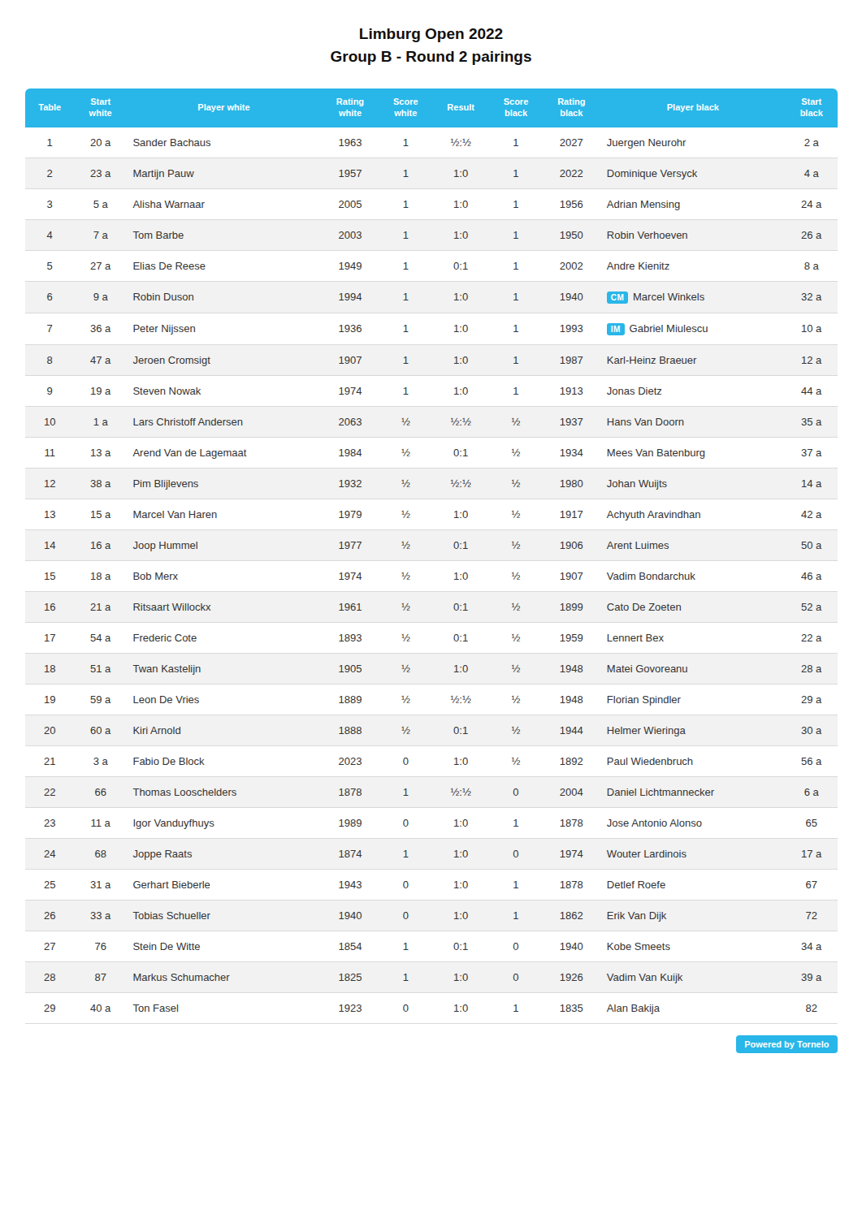Limburg Open 2022
Group B - Round 2 pairings
| Table | Start white | Player white | Rating white | Score white | Result | Score black | Rating black | Player black | Start black |
| --- | --- | --- | --- | --- | --- | --- | --- | --- | --- |
| 1 | 20 a | Sander Bachaus | 1963 | 1 | ½:½ | 1 | 2027 | Juergen Neurohr | 2 a |
| 2 | 23 a | Martijn Pauw | 1957 | 1 | 1:0 | 1 | 2022 | Dominique Versyck | 4 a |
| 3 | 5 a | Alisha Warnaar | 2005 | 1 | 1:0 | 1 | 1956 | Adrian Mensing | 24 a |
| 4 | 7 a | Tom Barbe | 2003 | 1 | 1:0 | 1 | 1950 | Robin Verhoeven | 26 a |
| 5 | 27 a | Elias De Reese | 1949 | 1 | 0:1 | 1 | 2002 | Andre Kienitz | 8 a |
| 6 | 9 a | Robin Duson | 1994 | 1 | 1:0 | 1 | 1940 | CM Marcel Winkels | 32 a |
| 7 | 36 a | Peter Nijssen | 1936 | 1 | 1:0 | 1 | 1993 | IM Gabriel Miulescu | 10 a |
| 8 | 47 a | Jeroen Cromsigt | 1907 | 1 | 1:0 | 1 | 1987 | Karl-Heinz Braeuer | 12 a |
| 9 | 19 a | Steven Nowak | 1974 | 1 | 1:0 | 1 | 1913 | Jonas Dietz | 44 a |
| 10 | 1 a | Lars Christoff Andersen | 2063 | ½ | ½:½ | ½ | 1937 | Hans Van Doorn | 35 a |
| 11 | 13 a | Arend Van de Lagemaat | 1984 | ½ | 0:1 | ½ | 1934 | Mees Van Batenburg | 37 a |
| 12 | 38 a | Pim Blijlevens | 1932 | ½ | ½:½ | ½ | 1980 | Johan Wuijts | 14 a |
| 13 | 15 a | Marcel Van Haren | 1979 | ½ | 1:0 | ½ | 1917 | Achyuth Aravindhan | 42 a |
| 14 | 16 a | Joop Hummel | 1977 | ½ | 0:1 | ½ | 1906 | Arent Luimes | 50 a |
| 15 | 18 a | Bob Merx | 1974 | ½ | 1:0 | ½ | 1907 | Vadim Bondarchuk | 46 a |
| 16 | 21 a | Ritsaart Willockx | 1961 | ½ | 0:1 | ½ | 1899 | Cato De Zoeten | 52 a |
| 17 | 54 a | Frederic Cote | 1893 | ½ | 0:1 | ½ | 1959 | Lennert Bex | 22 a |
| 18 | 51 a | Twan Kastelijn | 1905 | ½ | 1:0 | ½ | 1948 | Matei Govoreanu | 28 a |
| 19 | 59 a | Leon De Vries | 1889 | ½ | ½:½ | ½ | 1948 | Florian Spindler | 29 a |
| 20 | 60 a | Kiri Arnold | 1888 | ½ | 0:1 | ½ | 1944 | Helmer Wieringa | 30 a |
| 21 | 3 a | Fabio De Block | 2023 | 0 | 1:0 | ½ | 1892 | Paul Wiedenbruch | 56 a |
| 22 | 66 | Thomas Looschelders | 1878 | 1 | ½:½ | 0 | 2004 | Daniel Lichtmannecker | 6 a |
| 23 | 11 a | Igor Vanduyfhuys | 1989 | 0 | 1:0 | 1 | 1878 | Jose Antonio Alonso | 65 |
| 24 | 68 | Joppe Raats | 1874 | 1 | 1:0 | 0 | 1974 | Wouter Lardinois | 17 a |
| 25 | 31 a | Gerhart Bieberle | 1943 | 0 | 1:0 | 1 | 1878 | Detlef Roefe | 67 |
| 26 | 33 a | Tobias Schueller | 1940 | 0 | 1:0 | 1 | 1862 | Erik Van Dijk | 72 |
| 27 | 76 | Stein De Witte | 1854 | 1 | 0:1 | 0 | 1940 | Kobe Smeets | 34 a |
| 28 | 87 | Markus Schumacher | 1825 | 1 | 1:0 | 0 | 1926 | Vadim Van Kuijk | 39 a |
| 29 | 40 a | Ton Fasel | 1923 | 0 | 1:0 | 1 | 1835 | Alan Bakija | 82 |
Powered by Tornelo